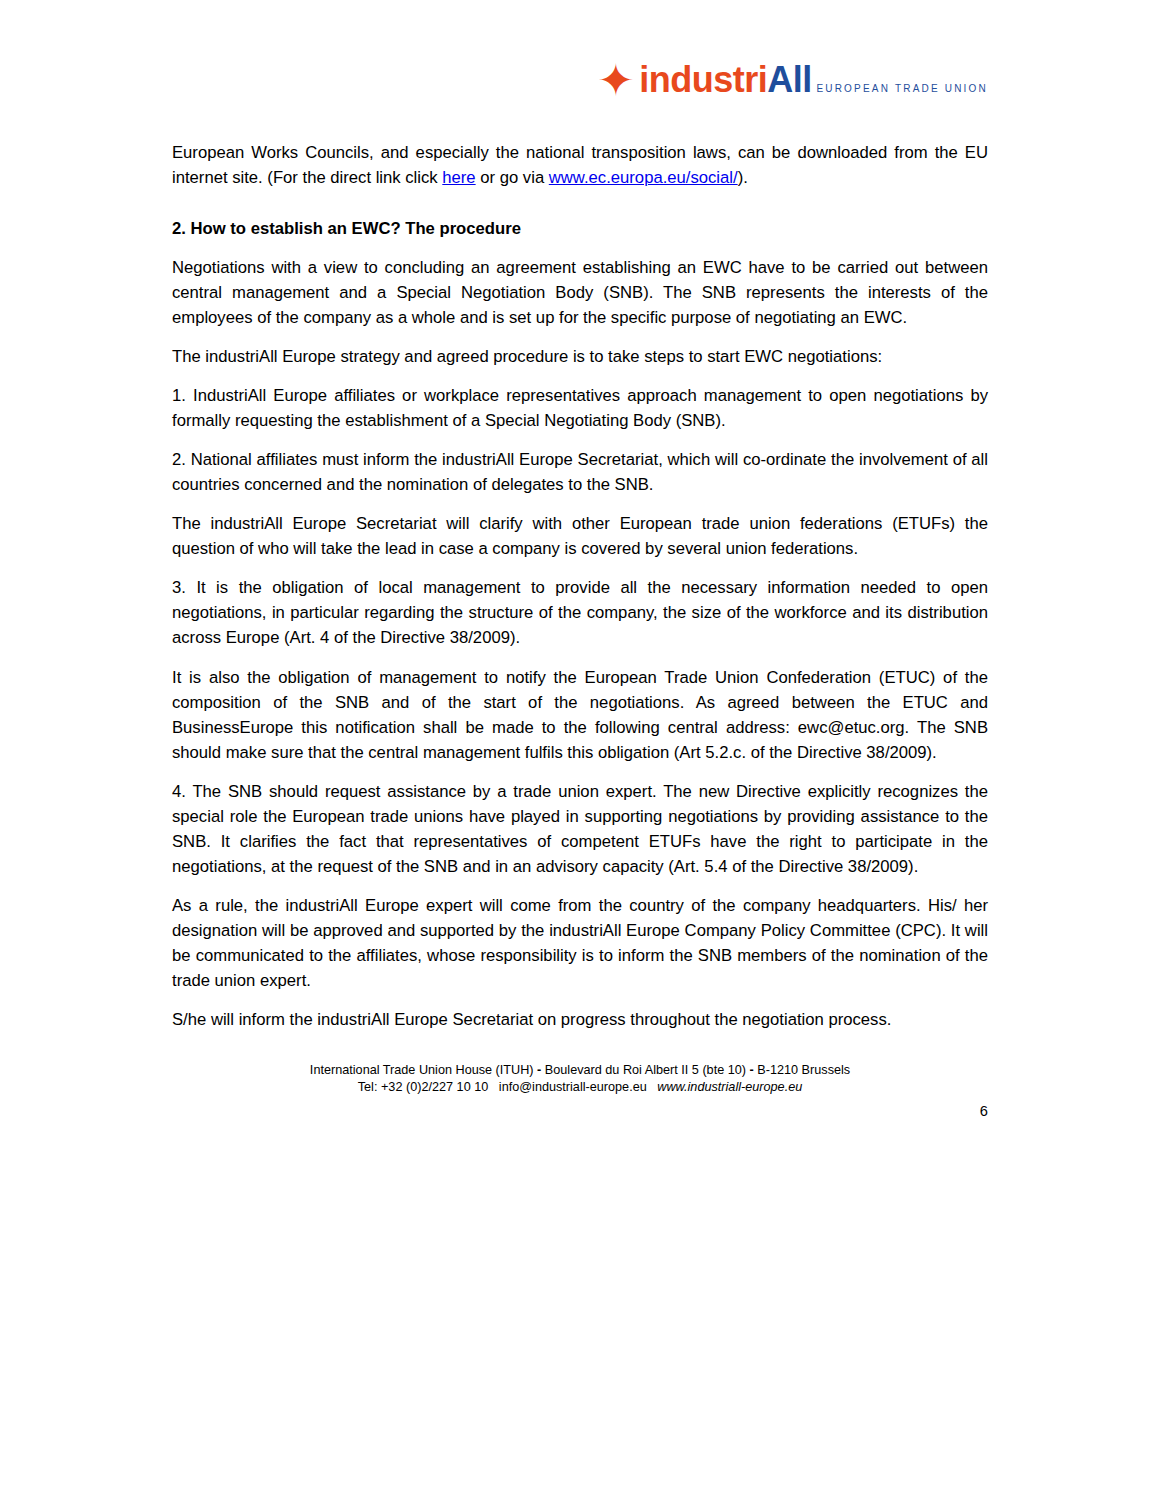✦ industri All European Trade Union
European Works Councils, and especially the national transposition laws, can be downloaded from the EU internet site. (For the direct link click here or go via www.ec.europa.eu/social/).
2. How to establish an EWC? The procedure
Negotiations with a view to concluding an agreement establishing an EWC have to be carried out between central management and a Special Negotiation Body (SNB). The SNB represents the interests of the employees of the company as a whole and is set up for the specific purpose of negotiating an EWC.
The industriAll Europe strategy and agreed procedure is to take steps to start EWC negotiations:
1. IndustriAll Europe affiliates or workplace representatives approach management to open negotiations by formally requesting the establishment of a Special Negotiating Body (SNB).
2. National affiliates must inform the industriAll Europe Secretariat, which will co-ordinate the involvement of all countries concerned and the nomination of delegates to the SNB.
The industriAll Europe Secretariat will clarify with other European trade union federations (ETUFs) the question of who will take the lead in case a company is covered by several union federations.
3. It is the obligation of local management to provide all the necessary information needed to open negotiations, in particular regarding the structure of the company, the size of the workforce and its distribution across Europe (Art. 4 of the Directive 38/2009).
It is also the obligation of management to notify the European Trade Union Confederation (ETUC) of the composition of the SNB and of the start of the negotiations. As agreed between the ETUC and BusinessEurope this notification shall be made to the following central address: ewc@etuc.org. The SNB should make sure that the central management fulfils this obligation (Art 5.2.c. of the Directive 38/2009).
4. The SNB should request assistance by a trade union expert. The new Directive explicitly recognizes the special role the European trade unions have played in supporting negotiations by providing assistance to the SNB. It clarifies the fact that representatives of competent ETUFs have the right to participate in the negotiations, at the request of the SNB and in an advisory capacity (Art. 5.4 of the Directive 38/2009).
As a rule, the industriAll Europe expert will come from the country of the company headquarters. His/ her designation will be approved and supported by the industriAll Europe Company Policy Committee (CPC). It will be communicated to the affiliates, whose responsibility is to inform the SNB members of the nomination of the trade union expert.
S/he will inform the industriAll Europe Secretariat on progress throughout the negotiation process.
International Trade Union House (ITUH) - Boulevard du Roi Albert II 5 (bte 10) - B-1210 Brussels
Tel: +32 (0)2/227 10 10 info@industriall-europe.eu www.industriall-europe.eu
6